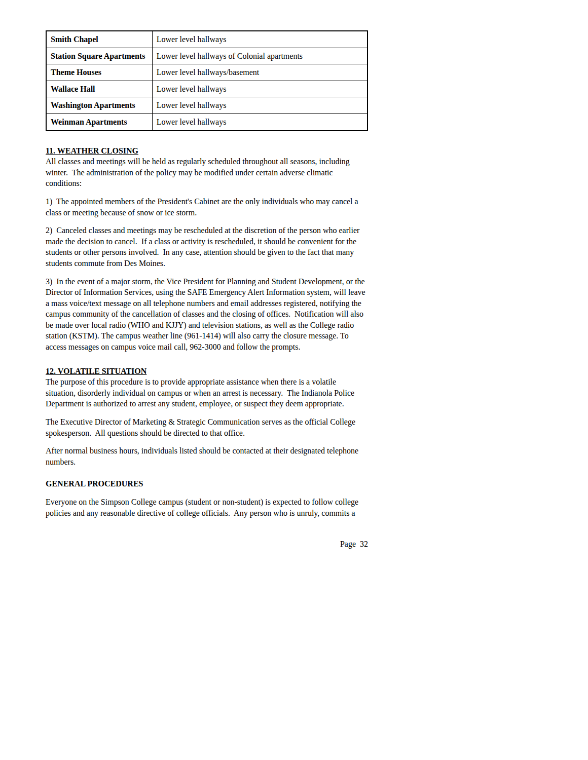| Smith Chapel | Lower level hallways |
| Station Square Apartments | Lower level hallways of Colonial apartments |
| Theme Houses | Lower level hallways/basement |
| Wallace Hall | Lower level hallways |
| Washington Apartments | Lower level hallways |
| Weinman Apartments | Lower level hallways |
11. WEATHER CLOSING
All classes and meetings will be held as regularly scheduled throughout all seasons, including winter. The administration of the policy may be modified under certain adverse climatic conditions:
1) The appointed members of the President's Cabinet are the only individuals who may cancel a class or meeting because of snow or ice storm.
2) Canceled classes and meetings may be rescheduled at the discretion of the person who earlier made the decision to cancel. If a class or activity is rescheduled, it should be convenient for the students or other persons involved. In any case, attention should be given to the fact that many students commute from Des Moines.
3) In the event of a major storm, the Vice President for Planning and Student Development, or the Director of Information Services, using the SAFE Emergency Alert Information system, will leave a mass voice/text message on all telephone numbers and email addresses registered, notifying the campus community of the cancellation of classes and the closing of offices. Notification will also be made over local radio (WHO and KJJY) and television stations, as well as the College radio station (KSTM). The campus weather line (961-1414) will also carry the closure message. To access messages on campus voice mail call, 962-3000 and follow the prompts.
12. VOLATILE SITUATION
The purpose of this procedure is to provide appropriate assistance when there is a volatile situation, disorderly individual on campus or when an arrest is necessary. The Indianola Police Department is authorized to arrest any student, employee, or suspect they deem appropriate.
The Executive Director of Marketing & Strategic Communication serves as the official College spokesperson. All questions should be directed to that office.
After normal business hours, individuals listed should be contacted at their designated telephone numbers.
GENERAL PROCEDURES
Everyone on the Simpson College campus (student or non-student) is expected to follow college policies and any reasonable directive of college officials. Any person who is unruly, commits a
Page 32